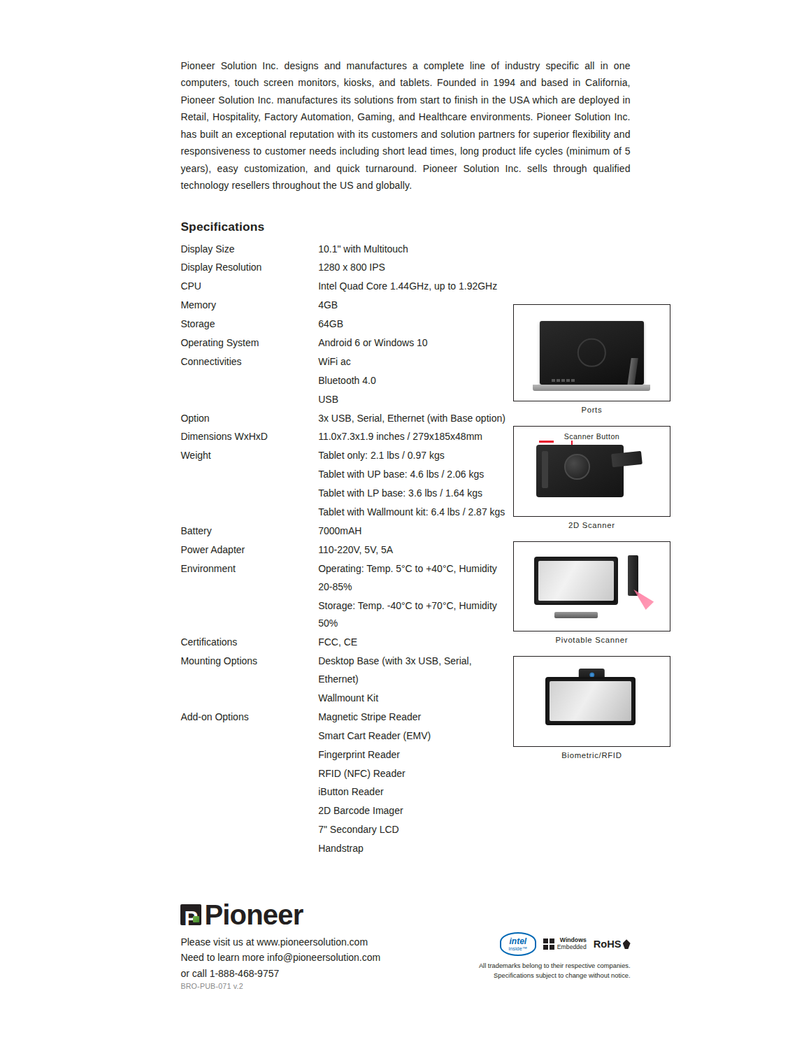Pioneer Solution Inc. designs and manufactures a complete line of industry specific all in one computers, touch screen monitors, kiosks, and tablets. Founded in 1994 and based in California, Pioneer Solution Inc. manufactures its solutions from start to finish in the USA which are deployed in Retail, Hospitality, Factory Automation, Gaming, and Healthcare environments. Pioneer Solution Inc. has built an exceptional reputation with its customers and solution partners for superior flexibility and responsiveness to customer needs including short lead times, long product life cycles (minimum of 5 years), easy customization, and quick turnaround. Pioneer Solution Inc. sells through qualified technology resellers throughout the US and globally.
Specifications
| Display Size | 10.1" with Multitouch |
| Display Resolution | 1280 x 800 IPS |
| CPU | Intel Quad Core 1.44GHz, up to 1.92GHz |
| Memory | 4GB |
| Storage | 64GB |
| Operating System | Android 6 or Windows 10 |
| Connectivities | WiFi ac |
| | Bluetooth 4.0 |
| | USB |
| Option | 3x USB, Serial, Ethernet (with Base option) |
| Dimensions WxHxD | 11.0x7.3x1.9 inches / 279x185x48mm |
| Weight | Tablet only: 2.1 lbs / 0.97 kgs |
| | Tablet with UP base: 4.6 lbs / 2.06 kgs |
| | Tablet with LP base: 3.6 lbs / 1.64 kgs |
| | Tablet with Wallmount kit: 6.4 lbs / 2.87 kgs |
| Battery | 7000mAH |
| Power Adapter | 110-220V, 5V, 5A |
| Environment | Operating: Temp. 5°C to +40°C, Humidity 20-85% |
| | Storage: Temp. -40°C to +70°C, Humidity 50% |
| Certifications | FCC, CE |
| Mounting Options | Desktop Base (with 3x USB, Serial, Ethernet) |
| | Wallmount Kit |
| Add-on Options | Magnetic Stripe Reader |
| | Smart Cart Reader (EMV) |
| | Fingerprint Reader |
| | RFID (NFC) Reader |
| | iButton Reader |
| | 2D Barcode Imager |
| | 7" Secondary LCD |
| | Handstrap |
Ports
Scanner Button
2D Scanner
Pivotable Scanner
Biometric/RFID
Pioneer
Please visit us at www.pioneersolution.com
Need to learn more info@pioneersolution.com
or call 1-888-468-9757
intel
inside™
Windows Embedded
RoHS
All trademarks belong to their respective companies.
Specifications subject to change without notice.
BRO-PUB-071 v.2